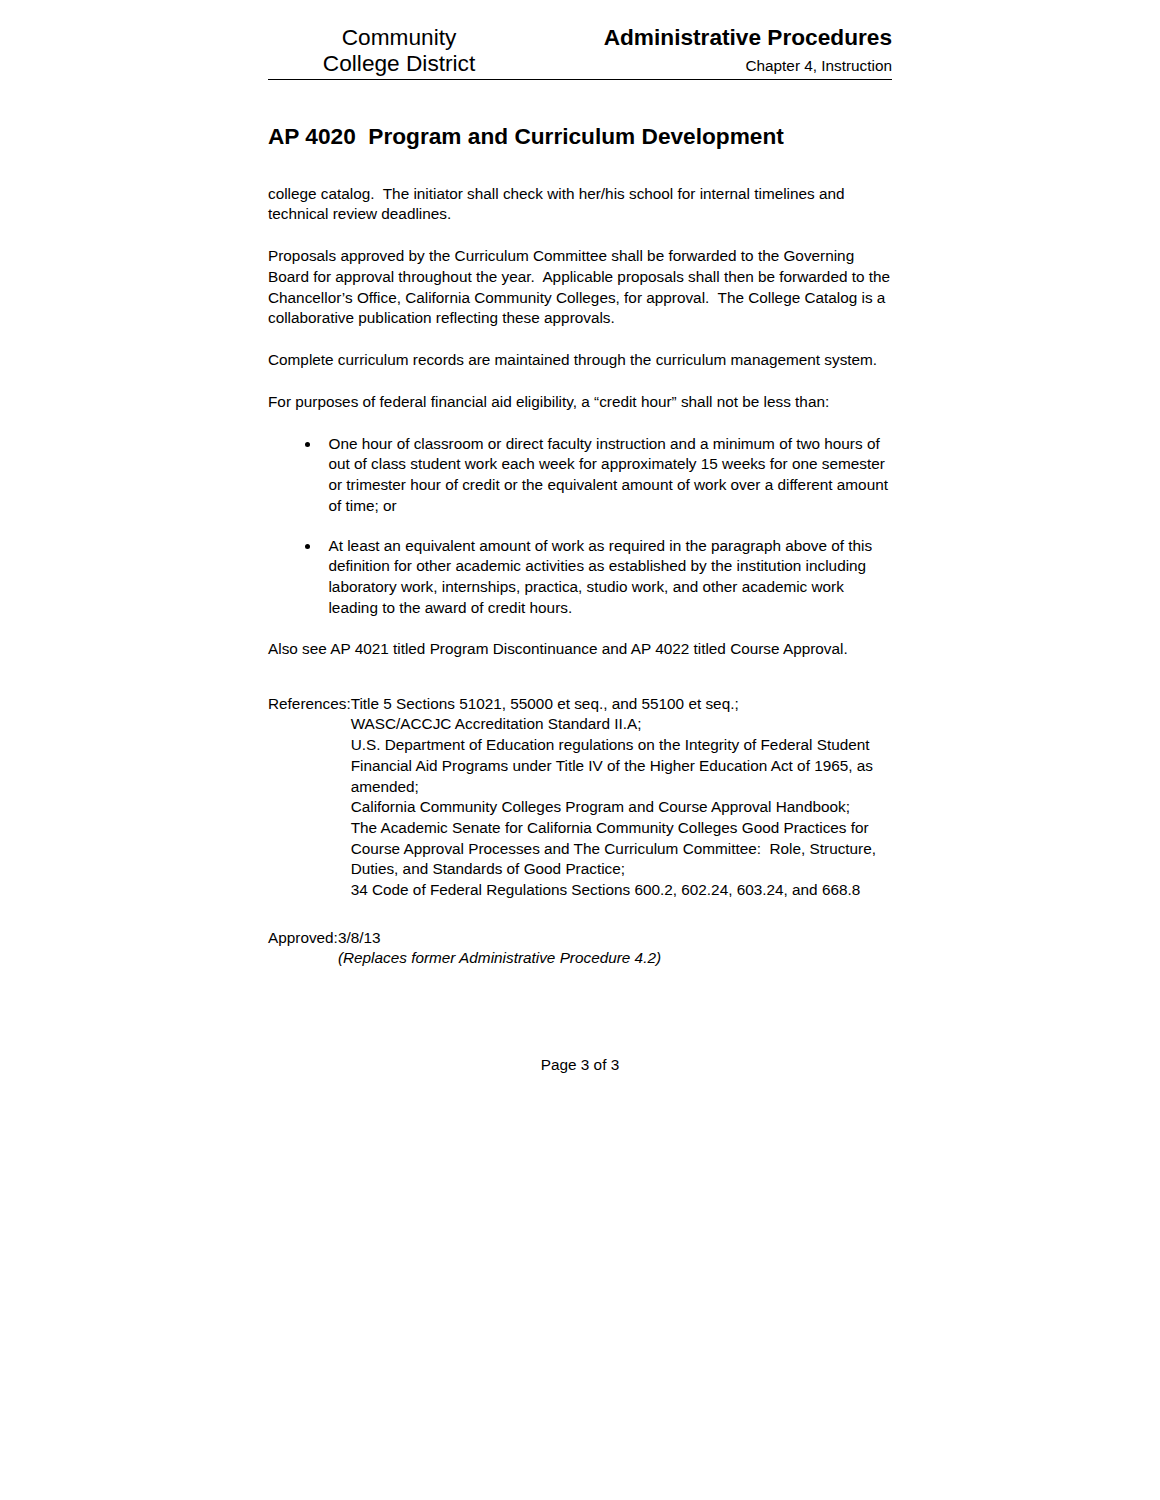| Community College District | Administrative Procedures Chapter 4, Instruction |
AP 4020 Program and Curriculum Development
college catalog. The initiator shall check with her/his school for internal timelines and technical review deadlines.
Proposals approved by the Curriculum Committee shall be forwarded to the Governing Board for approval throughout the year. Applicable proposals shall then be forwarded to the Chancellor’s Office, California Community Colleges, for approval. The College Catalog is a collaborative publication reflecting these approvals.
Complete curriculum records are maintained through the curriculum management system.
For purposes of federal financial aid eligibility, a “credit hour” shall not be less than:
One hour of classroom or direct faculty instruction and a minimum of two hours of out of class student work each week for approximately 15 weeks for one semester or trimester hour of credit or the equivalent amount of work over a different amount of time; or
At least an equivalent amount of work as required in the paragraph above of this definition for other academic activities as established by the institution including laboratory work, internships, practica, studio work, and other academic work leading to the award of credit hours.
Also see AP 4021 titled Program Discontinuance and AP 4022 titled Course Approval.
| References: | Title 5 Sections 51021, 55000 et seq., and 55100 et seq.; WASC/ACCJC Accreditation Standard II.A; U.S. Department of Education regulations on the Integrity of Federal Student Financial Aid Programs under Title IV of the Higher Education Act of 1965, as amended; California Community Colleges Program and Course Approval Handbook; The Academic Senate for California Community Colleges Good Practices for Course Approval Processes and The Curriculum Committee: Role, Structure, Duties, and Standards of Good Practice; 34 Code of Federal Regulations Sections 600.2, 602.24, 603.24, and 668.8 |
| Approved: | 3/8/13 (Replaces former Administrative Procedure 4.2) |
Page 3 of 3